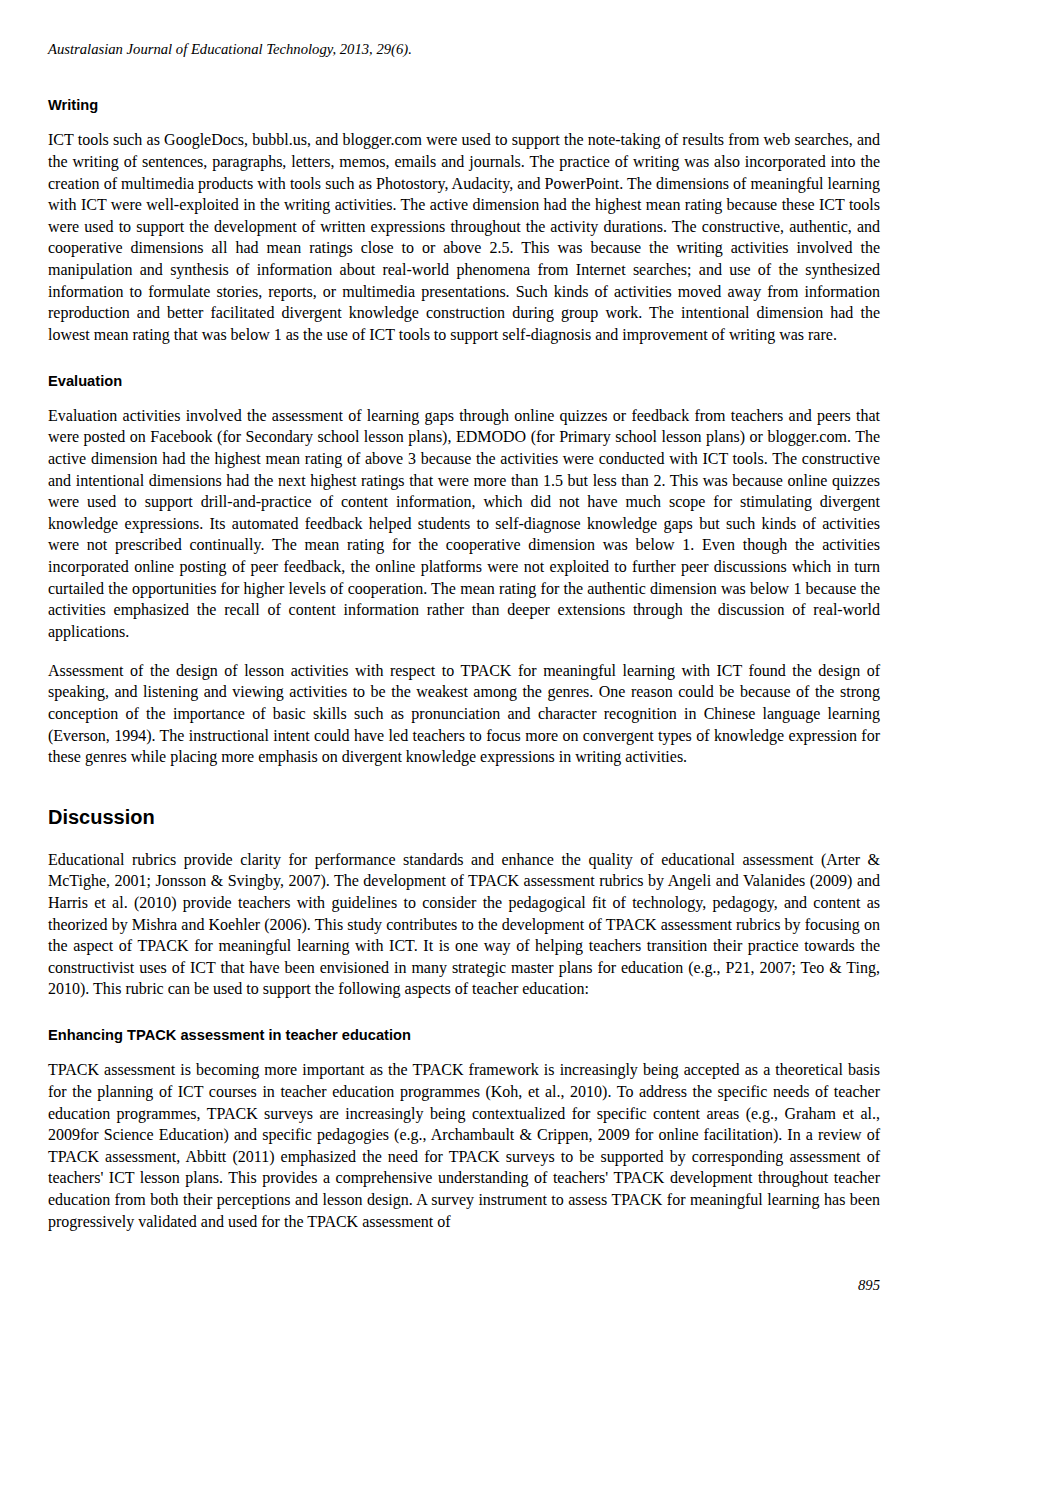Australasian Journal of Educational Technology, 2013, 29(6).
Writing
ICT tools such as GoogleDocs, bubbl.us, and blogger.com were used to support the note-taking of results from web searches, and the writing of sentences, paragraphs, letters, memos, emails and journals. The practice of writing was also incorporated into the creation of multimedia products with tools such as Photostory, Audacity, and PowerPoint. The dimensions of meaningful learning with ICT were well-exploited in the writing activities. The active dimension had the highest mean rating because these ICT tools were used to support the development of written expressions throughout the activity durations. The constructive, authentic, and cooperative dimensions all had mean ratings close to or above 2.5. This was because the writing activities involved the manipulation and synthesis of information about real-world phenomena from Internet searches; and use of the synthesized information to formulate stories, reports, or multimedia presentations. Such kinds of activities moved away from information reproduction and better facilitated divergent knowledge construction during group work. The intentional dimension had the lowest mean rating that was below 1 as the use of ICT tools to support self-diagnosis and improvement of writing was rare.
Evaluation
Evaluation activities involved the assessment of learning gaps through online quizzes or feedback from teachers and peers that were posted on Facebook (for Secondary school lesson plans), EDMODO (for Primary school lesson plans) or blogger.com. The active dimension had the highest mean rating of above 3 because the activities were conducted with ICT tools. The constructive and intentional dimensions had the next highest ratings that were more than 1.5 but less than 2. This was because online quizzes were used to support drill-and-practice of content information, which did not have much scope for stimulating divergent knowledge expressions. Its automated feedback helped students to self-diagnose knowledge gaps but such kinds of activities were not prescribed continually. The mean rating for the cooperative dimension was below 1. Even though the activities incorporated online posting of peer feedback, the online platforms were not exploited to further peer discussions which in turn curtailed the opportunities for higher levels of cooperation. The mean rating for the authentic dimension was below 1 because the activities emphasized the recall of content information rather than deeper extensions through the discussion of real-world applications.
Assessment of the design of lesson activities with respect to TPACK for meaningful learning with ICT found the design of speaking, and listening and viewing activities to be the weakest among the genres. One reason could be because of the strong conception of the importance of basic skills such as pronunciation and character recognition in Chinese language learning (Everson, 1994). The instructional intent could have led teachers to focus more on convergent types of knowledge expression for these genres while placing more emphasis on divergent knowledge expressions in writing activities.
Discussion
Educational rubrics provide clarity for performance standards and enhance the quality of educational assessment (Arter & McTighe, 2001; Jonsson & Svingby, 2007). The development of TPACK assessment rubrics by Angeli and Valanides (2009) and Harris et al. (2010) provide teachers with guidelines to consider the pedagogical fit of technology, pedagogy, and content as theorized by Mishra and Koehler (2006). This study contributes to the development of TPACK assessment rubrics by focusing on the aspect of TPACK for meaningful learning with ICT. It is one way of helping teachers transition their practice towards the constructivist uses of ICT that have been envisioned in many strategic master plans for education (e.g., P21, 2007; Teo & Ting, 2010). This rubric can be used to support the following aspects of teacher education:
Enhancing TPACK assessment in teacher education
TPACK assessment is becoming more important as the TPACK framework is increasingly being accepted as a theoretical basis for the planning of ICT courses in teacher education programmes (Koh, et al., 2010). To address the specific needs of teacher education programmes, TPACK surveys are increasingly being contextualized for specific content areas (e.g., Graham et al., 2009for Science Education) and specific pedagogies (e.g., Archambault & Crippen, 2009 for online facilitation). In a review of TPACK assessment, Abbitt (2011) emphasized the need for TPACK surveys to be supported by corresponding assessment of teachers' ICT lesson plans. This provides a comprehensive understanding of teachers' TPACK development throughout teacher education from both their perceptions and lesson design. A survey instrument to assess TPACK for meaningful learning has been progressively validated and used for the TPACK assessment of
895